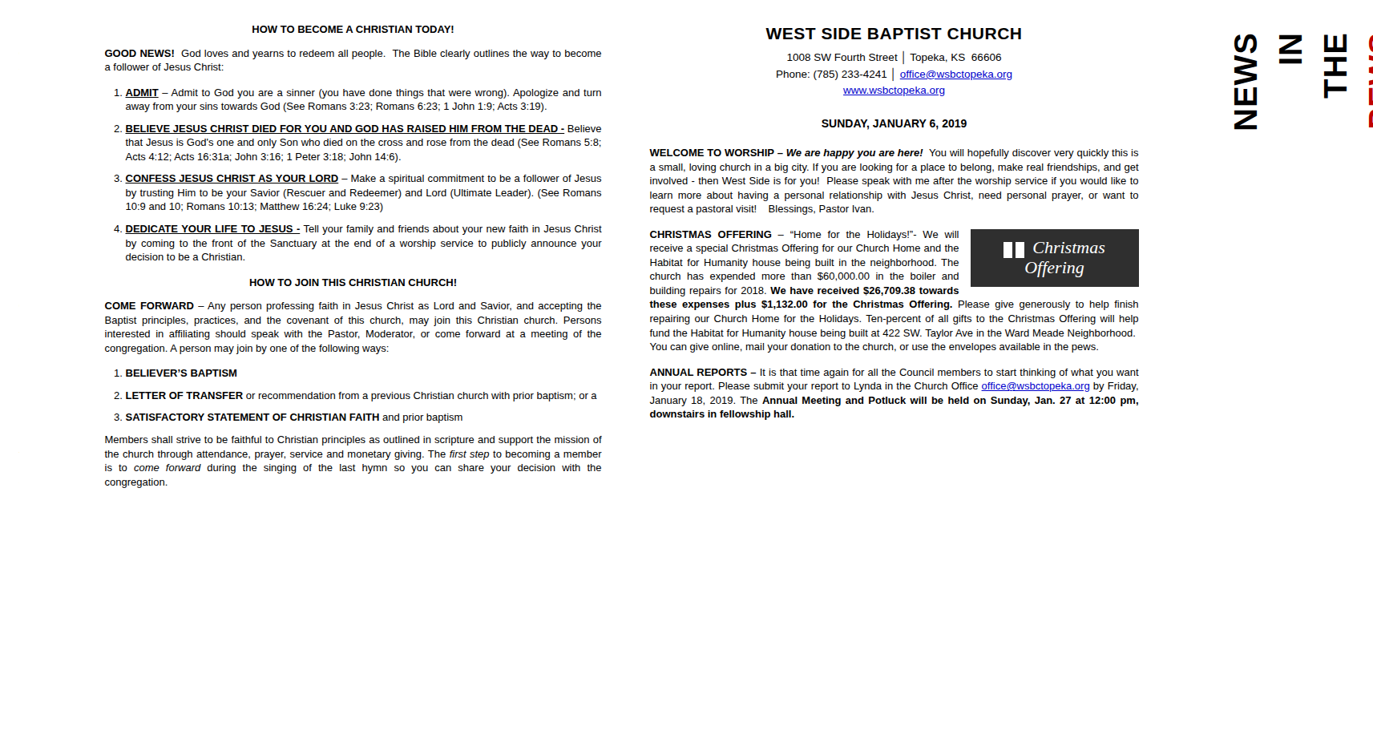HOW TO BECOME A CHRISTIAN TODAY!
GOOD NEWS! God loves and yearns to redeem all people. The Bible clearly outlines the way to become a follower of Jesus Christ:
ADMIT – Admit to God you are a sinner (you have done things that were wrong). Apologize and turn away from your sins towards God (See Romans 3:23; Romans 6:23; 1 John 1:9; Acts 3:19).
BELIEVE JESUS CHRIST DIED FOR YOU AND GOD HAS RAISED HIM FROM THE DEAD - Believe that Jesus is God's one and only Son who died on the cross and rose from the dead (See Romans 5:8; Acts 4:12; Acts 16:31a; John 3:16; 1 Peter 3:18; John 14:6).
CONFESS JESUS CHRIST AS YOUR LORD – Make a spiritual commitment to be a follower of Jesus by trusting Him to be your Savior (Rescuer and Redeemer) and Lord (Ultimate Leader). (See Romans 10:9 and 10; Romans 10:13; Matthew 16:24; Luke 9:23)
DEDICATE YOUR LIFE TO JESUS - Tell your family and friends about your new faith in Jesus Christ by coming to the front of the Sanctuary at the end of a worship service to publicly announce your decision to be a Christian.
HOW TO JOIN THIS CHRISTIAN CHURCH!
COME FORWARD – Any person professing faith in Jesus Christ as Lord and Savior, and accepting the Baptist principles, practices, and the covenant of this church, may join this Christian church. Persons interested in affiliating should speak with the Pastor, Moderator, or come forward at a meeting of the congregation. A person may join by one of the following ways:
BELIEVER’S BAPTISM
LETTER OF TRANSFER or recommendation from a previous Christian church with prior baptism; or a
SATISFACTORY STATEMENT OF CHRISTIAN FAITH and prior baptism
Members shall strive to be faithful to Christian principles as outlined in scripture and support the mission of the church through attendance, prayer, service and monetary giving. The first step to becoming a member is to come forward during the singing of the last hymn so you can share your decision with the congregation.
WEST SIDE BAPTIST CHURCH
1008 SW Fourth Street │ Topeka, KS 66606
Phone: (785) 233-4241 │ office@wsbctopeka.org
www.wsbctopeka.org
SUNDAY, JANUARY 6, 2019
WELCOME TO WORSHIP – We are happy you are here! You will hopefully discover very quickly this is a small, loving church in a big city. If you are looking for a place to belong, make real friendships, and get involved - then West Side is for you! Please speak with me after the worship service if you would like to learn more about having a personal relationship with Jesus Christ, need personal prayer, or want to request a pastoral visit! Blessings, Pastor Ivan.
Christmas
Offering
CHRISTMAS OFFERING – “Home for the Holidays!”- We will receive a special Christmas Offering for our Church Home and the Habitat for Humanity house being built in the neighborhood. The church has expended more than $60,000.00 in the boiler and building repairs for 2018. We have received $26,709.38 towards these expenses plus $1,132.00 for the Christmas Offering. Please give generously to help finish repairing our Church Home for the Holidays. Ten-percent of all gifts to the Christmas Offering will help fund the Habitat for Humanity house being built at 422 SW. Taylor Ave in the Ward Meade Neighborhood. You can give online, mail your donation to the church, or use the envelopes available in the pews.
ANNUAL REPORTS – It is that time again for all the Council members to start thinking of what you want in your report. Please submit your report to Lynda in the Church Office office@wsbctopeka.org by Friday, January 18, 2019. The Annual Meeting and Potluck will be held on Sunday, Jan. 27 at 12:00 pm, downstairs in fellowship hall.
NEWS IN THE PEWS